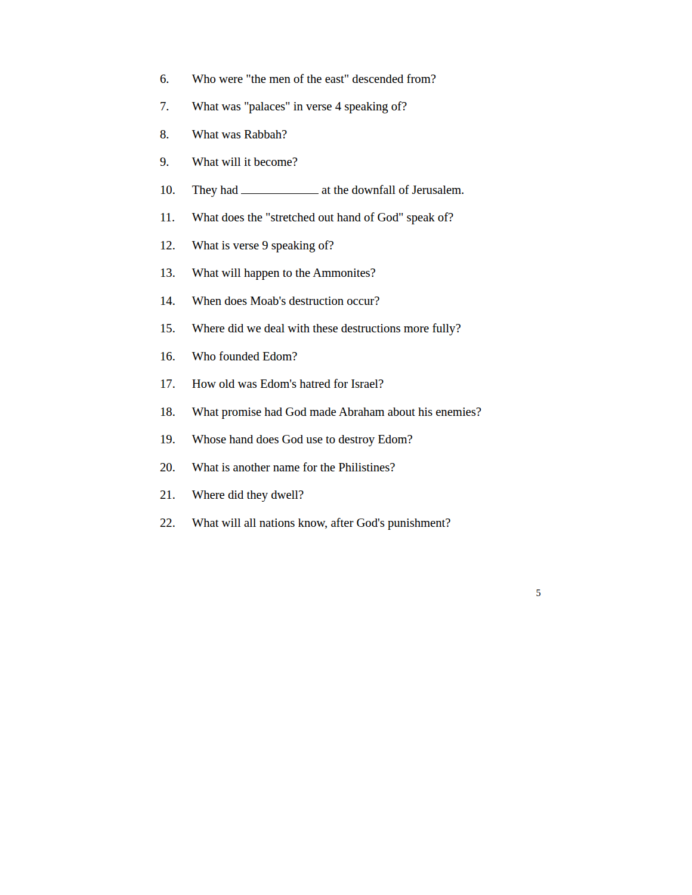6. Who were "the men of the east" descended from?
7. What was "palaces" in verse 4 speaking of?
8. What was Rabbah?
9. What will it become?
10. They had at the downfall of Jerusalem.
11. What does the "stretched out hand of God" speak of?
12. What is verse 9 speaking of?
13. What will happen to the Ammonites?
14. When does Moab's destruction occur?
15. Where did we deal with these destructions more fully?
16. Who founded Edom?
17. How old was Edom's hatred for Israel?
18. What promise had God made Abraham about his enemies?
19. Whose hand does God use to destroy Edom?
20. What is another name for the Philistines?
21. Where did they dwell?
22. What will all nations know, after God's punishment?
5